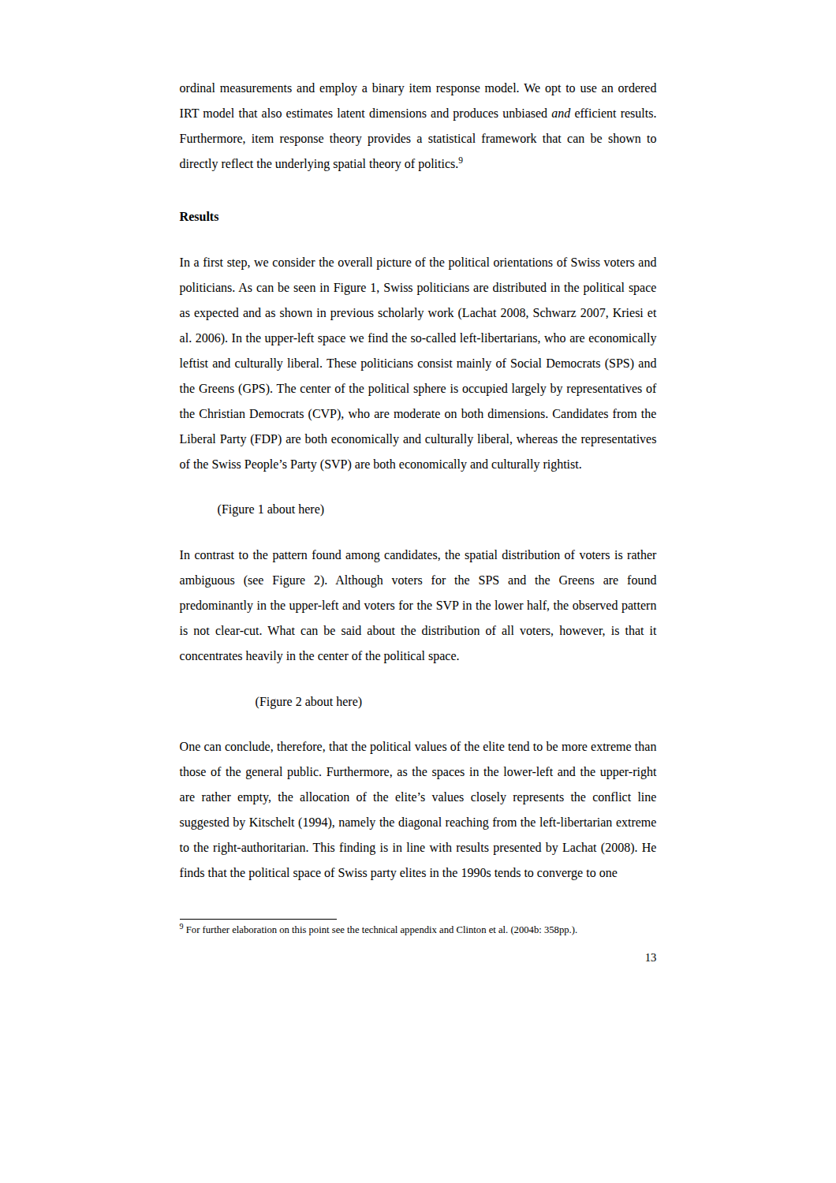ordinal measurements and employ a binary item response model. We opt to use an ordered IRT model that also estimates latent dimensions and produces unbiased and efficient results. Furthermore, item response theory provides a statistical framework that can be shown to directly reflect the underlying spatial theory of politics.9
Results
In a first step, we consider the overall picture of the political orientations of Swiss voters and politicians. As can be seen in Figure 1, Swiss politicians are distributed in the political space as expected and as shown in previous scholarly work (Lachat 2008, Schwarz 2007, Kriesi et al. 2006). In the upper-left space we find the so-called left-libertarians, who are economically leftist and culturally liberal. These politicians consist mainly of Social Democrats (SPS) and the Greens (GPS). The center of the political sphere is occupied largely by representatives of the Christian Democrats (CVP), who are moderate on both dimensions. Candidates from the Liberal Party (FDP) are both economically and culturally liberal, whereas the representatives of the Swiss People’s Party (SVP) are both economically and culturally rightist.
(Figure 1 about here)
In contrast to the pattern found among candidates, the spatial distribution of voters is rather ambiguous (see Figure 2). Although voters for the SPS and the Greens are found predominantly in the upper-left and voters for the SVP in the lower half, the observed pattern is not clear-cut. What can be said about the distribution of all voters, however, is that it concentrates heavily in the center of the political space.
(Figure 2 about here)
One can conclude, therefore, that the political values of the elite tend to be more extreme than those of the general public. Furthermore, as the spaces in the lower-left and the upper-right are rather empty, the allocation of the elite’s values closely represents the conflict line suggested by Kitschelt (1994), namely the diagonal reaching from the left-libertarian extreme to the right-authoritarian. This finding is in line with results presented by Lachat (2008). He finds that the political space of Swiss party elites in the 1990s tends to converge to one
9 For further elaboration on this point see the technical appendix and Clinton et al. (2004b: 358pp.).
13